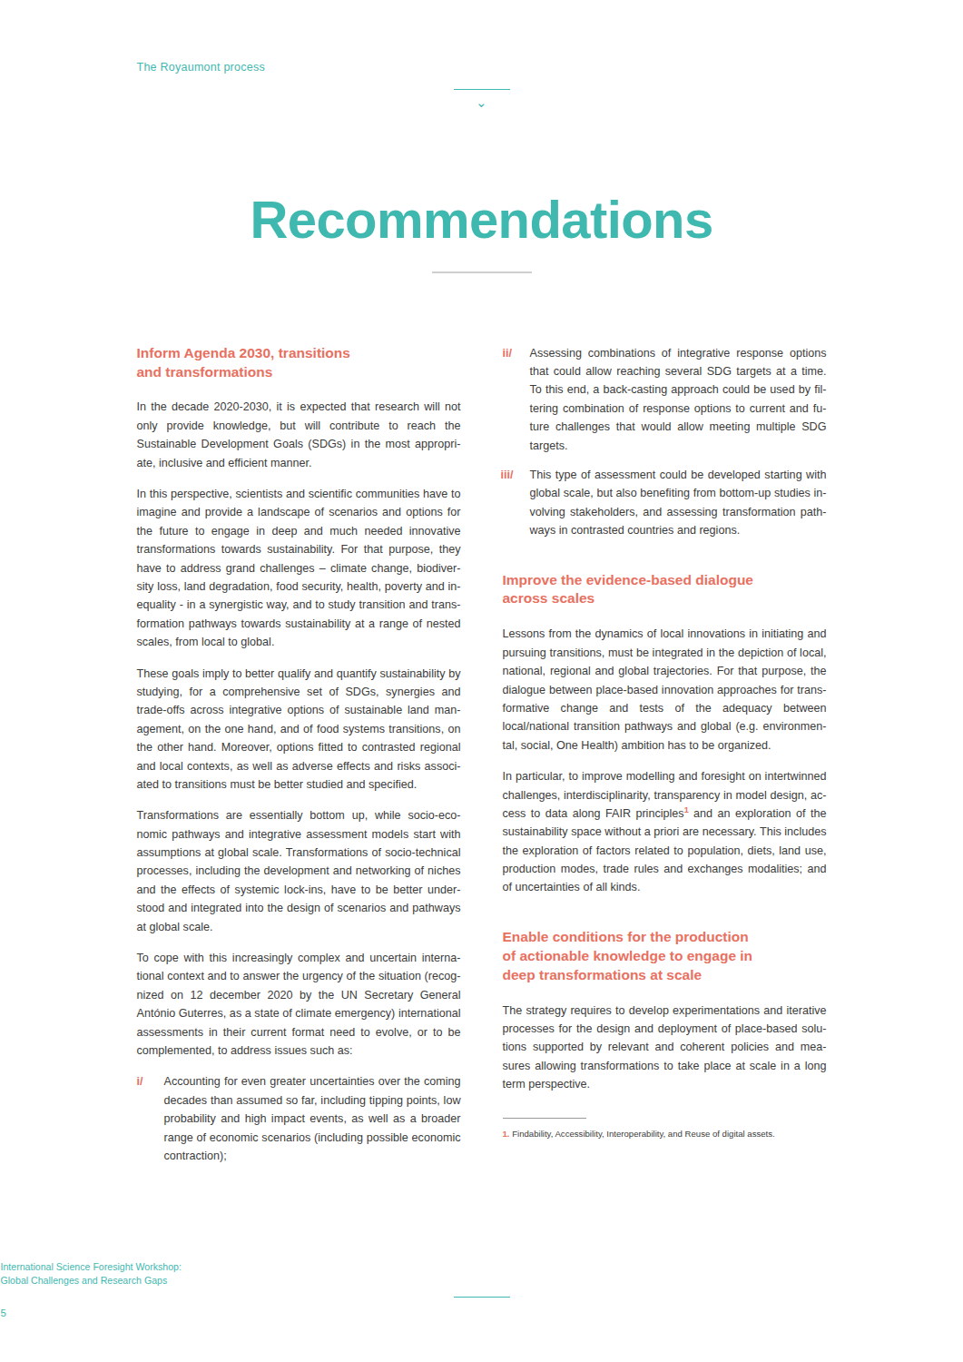The Royaumont process
⌄
Recommendations
Inform Agenda 2030, transitions
and transformations
In the decade 2020-2030, it is expected that research will not only provide knowledge, but will contribute to reach the Sustainable Development Goals (SDGs) in the most appropriate, inclusive and efficient manner.
In this perspective, scientists and scientific communities have to imagine and provide a landscape of scenarios and options for the future to engage in deep and much needed innovative transformations towards sustainability. For that purpose, they have to address grand challenges – climate change, biodiversity loss, land degradation, food security, health, poverty and inequality - in a synergistic way, and to study transition and transformation pathways towards sustainability at a range of nested scales, from local to global.
These goals imply to better qualify and quantify sustainability by studying, for a comprehensive set of SDGs, synergies and trade-offs across integrative options of sustainable land management, on the one hand, and of food systems transitions, on the other hand. Moreover, options fitted to contrasted regional and local contexts, as well as adverse effects and risks associated to transitions must be better studied and specified.
Transformations are essentially bottom up, while socio-economic pathways and integrative assessment models start with assumptions at global scale. Transformations of socio-technical processes, including the development and networking of niches and the effects of systemic lock-ins, have to be better understood and integrated into the design of scenarios and pathways at global scale.
To cope with this increasingly complex and uncertain international context and to answer the urgency of the situation (recognized on 12 december 2020 by the UN Secretary General António Guterres, as a state of climate emergency) international assessments in their current format need to evolve, or to be complemented, to address issues such as:
i/Accounting for even greater uncertainties over the coming decades than assumed so far, including tipping points, low probability and high impact events, as well as a broader range of economic scenarios (including possible economic contraction);
ii/Assessing combinations of integrative response options that could allow reaching several SDG targets at a time. To this end, a back-casting approach could be used by filtering combination of response options to current and future challenges that would allow meeting multiple SDG targets.
iii/This type of assessment could be developed starting with global scale, but also benefiting from bottom-up studies involving stakeholders, and assessing transformation pathways in contrasted countries and regions.
Improve the evidence-based dialogue
across scales
Lessons from the dynamics of local innovations in initiating and pursuing transitions, must be integrated in the depiction of local, national, regional and global trajectories. For that purpose, the dialogue between place-based innovation approaches for transformative change and tests of the adequacy between local/national transition pathways and global (e.g. environmental, social, One Health) ambition has to be organized.
In particular, to improve modelling and foresight on intertwinned challenges, interdisciplinarity, transparency in model design, access to data along FAIR principles1 and an exploration of the sustainability space without a priori are necessary. This includes the exploration of factors related to population, diets, land use, production modes, trade rules and exchanges modalities; and of uncertainties of all kinds.
Enable conditions for the production
of actionable knowledge to engage in
deep transformations at scale
The strategy requires to develop experimentations and iterative processes for the design and deployment of place-based solutions supported by relevant and coherent policies and measures allowing transformations to take place at scale in a long term perspective.
1. Findability, Accessibility, Interoperability, and Reuse of digital assets.
International Science Foresight Workshop:
Global Challenges and Research Gaps
5